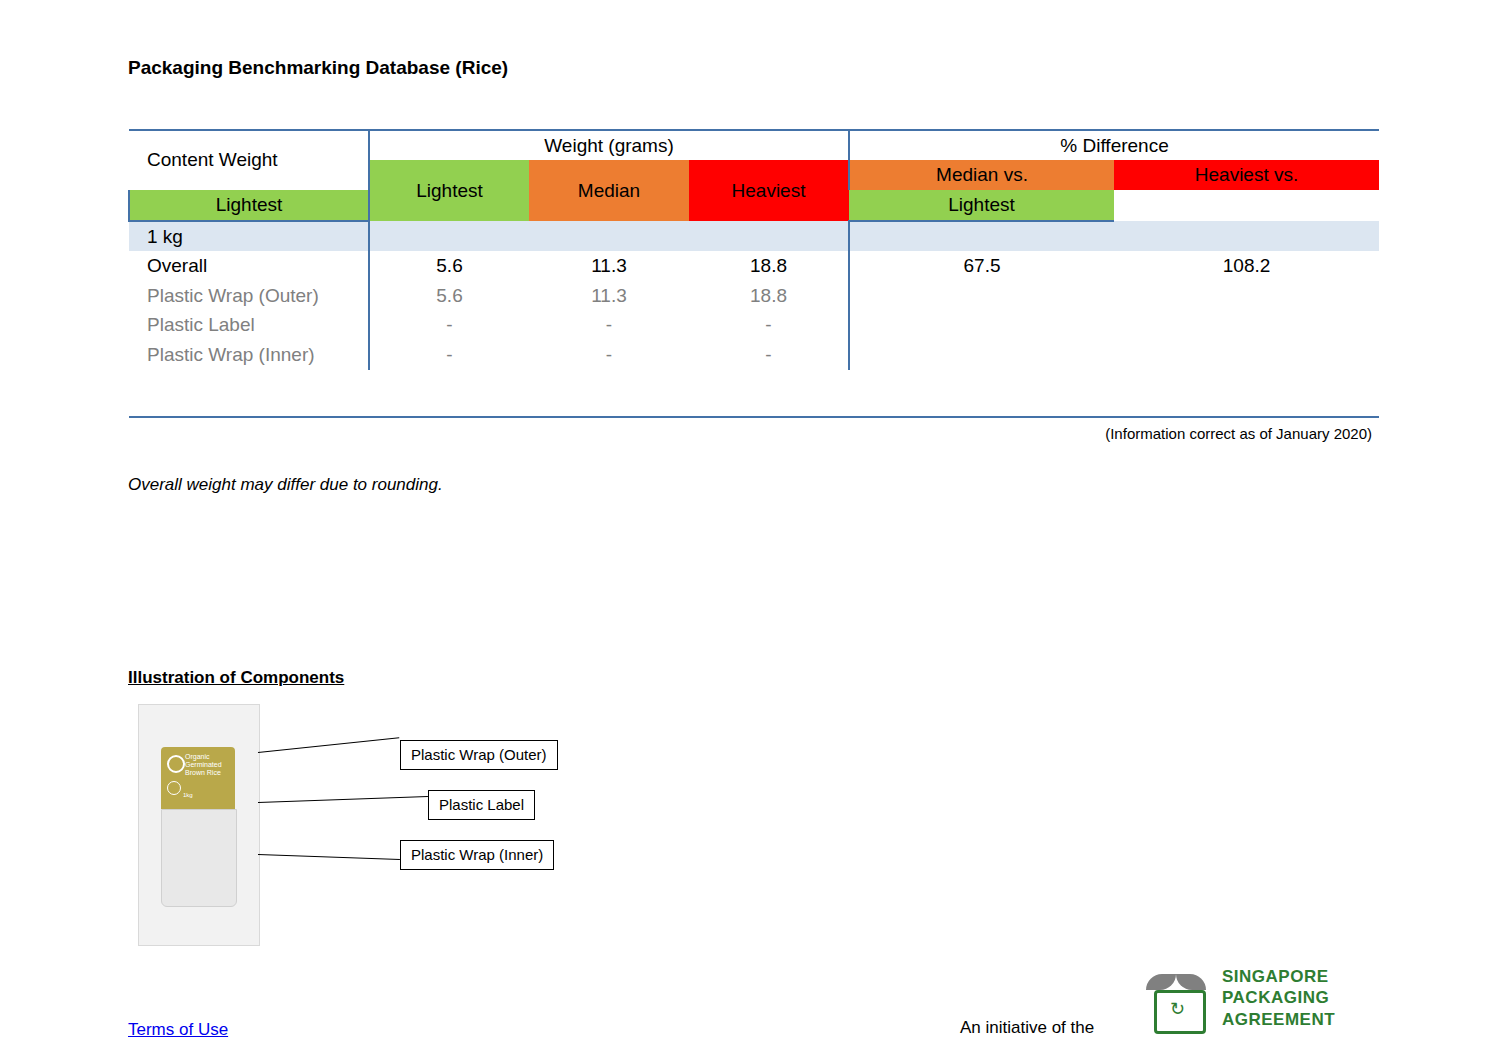Packaging Benchmarking Database (Rice)
| Content Weight | Weight (grams) | % Difference |
| Lightest | Median | Heaviest | Median vs. | Heaviest vs. |
| Lightest | Lightest |
| 1 kg | | | | | |
| Overall | 5.6 | 11.3 | 18.8 | 67.5 | 108.2 |
| Plastic Wrap (Outer) | 5.6 | 11.3 | 18.8 | | |
| Plastic Label | - | - | - | | |
| Plastic Wrap (Inner) | - | - | - | | |
(Information correct as of January 2020)
Overall weight may differ due to rounding.
Illustration of Components
Organic
Germinated
Brown Rice
1kg
Plastic Wrap (Outer)
Plastic Label
Plastic Wrap (Inner)
Terms of Use
An initiative of the
↻
SINGAPORE
PACKAGING
AGREEMENT